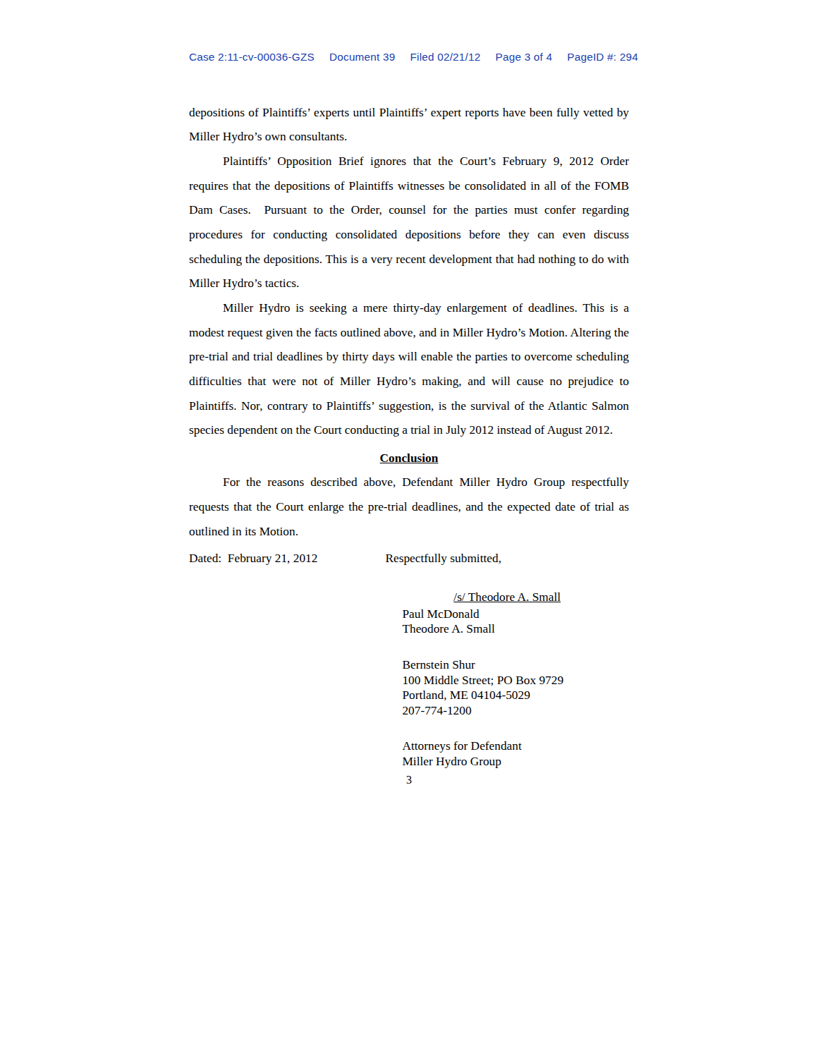Case 2:11-cv-00036-GZS Document 39 Filed 02/21/12 Page 3 of 4 PageID #: 294
depositions of Plaintiffs’ experts until Plaintiffs’ expert reports have been fully vetted by Miller Hydro’s own consultants.
Plaintiffs’ Opposition Brief ignores that the Court’s February 9, 2012 Order requires that the depositions of Plaintiffs witnesses be consolidated in all of the FOMB Dam Cases. Pursuant to the Order, counsel for the parties must confer regarding procedures for conducting consolidated depositions before they can even discuss scheduling the depositions. This is a very recent development that had nothing to do with Miller Hydro’s tactics.
Miller Hydro is seeking a mere thirty-day enlargement of deadlines. This is a modest request given the facts outlined above, and in Miller Hydro’s Motion. Altering the pre-trial and trial deadlines by thirty days will enable the parties to overcome scheduling difficulties that were not of Miller Hydro’s making, and will cause no prejudice to Plaintiffs. Nor, contrary to Plaintiffs’ suggestion, is the survival of the Atlantic Salmon species dependent on the Court conducting a trial in July 2012 instead of August 2012.
Conclusion
For the reasons described above, Defendant Miller Hydro Group respectfully requests that the Court enlarge the pre-trial deadlines, and the expected date of trial as outlined in its Motion.
Dated: February 21, 2012
Respectfully submitted,
/s/ Theodore A. Small
Paul McDonald
Theodore A. Small
Bernstein Shur
100 Middle Street; PO Box 9729
Portland, ME 04104-5029
207-774-1200
Attorneys for Defendant
Miller Hydro Group
3